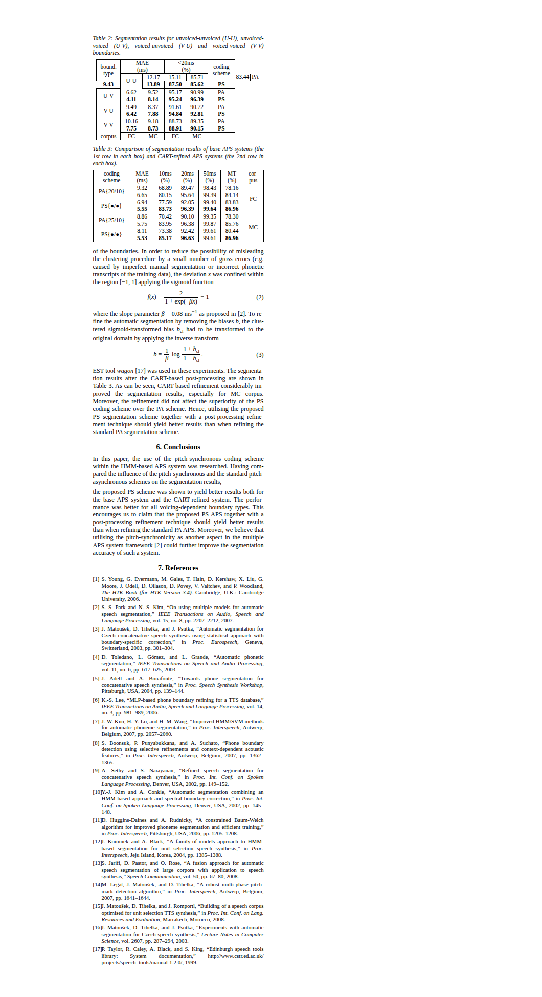Table 2: Segmentation results for unvoiced-unvoiced (U-U), unvoiced-voiced (U-V), voiced-unvoiced (V-U) and voiced-voiced (V-V) boundaries.
| bound. type | MAE (ms) | <20ms (%) | coding scheme |
| U-U | 12.17 | 15.11 | 85.71 | 83.44 | PA |
| 9.43 | 13.89 | 87.50 | 85.62 | PS |
| U-V | 6.62 | 9.52 | 95.17 | 90.99 | PA |
| 4.11 | 8.14 | 95.24 | 96.39 | PS |
| V-U | 9.49 | 8.37 | 91.61 | 90.72 | PA |
| 6.42 | 7.88 | 94.84 | 92.81 | PS |
| V-V | 10.16 | 9.18 | 88.73 | 89.35 | PA |
| 7.75 | 8.73 | 88.91 | 90.15 | PS |
| corpus | FC | MC | FC | MC | |
Table 3: Comparison of segmentation results of base APS systems (the 1st row in each box) and CART-refined APS systems (the 2nd row in each box).
| coding scheme | MAE (ms) | 10ms (%) | 20ms (%) | 50ms (%) | MT (%) | cor- pus |
| PA{20/10} | 9.32 | 68.89 | 89.47 | 98.43 | 78.16 | FC |
| 6.65 | 80.15 | 95.64 | 99.39 | 84.14 |
| PS{●/●} | 6.94 | 77.59 | 92.05 | 99.40 | 83.83 |
| 5.55 | 83.73 | 96.39 | 99.64 | 86.96 |
| PA{25/10} | 8.86 | 70.42 | 90.10 | 99.35 | 78.30 | MC |
| 5.75 | 83.95 | 96.38 | 99.87 | 85.76 |
| PS{●/●} | 8.11 | 73.38 | 92.42 | 99.61 | 80.44 |
| 5.53 | 85.17 | 96.63 | 99.61 | 86.96 |
of the boundaries. In order to reduce the possibility of misleading the clustering procedure by a small number of gross errors (e.g. caused by imperfect manual segmentation or incorrect phonetic transcripts of the training data), the deviation x was confined within the region [−1, 1] applying the sigmoid function
f(x) = 21 + exp(−βx) − 1 (2)
where the slope parameter β = 0.08 ms−1 as proposed in [2]. To refine the automatic segmentation by removing the biases b, the clustered sigmoid-transformed bias bcl had to be transformed to the original domain by applying the inverse transform
b = 1 β log 1 + bcl 1 − bcl. (3)
EST tool wagon [17] was used in these experiments. The segmentation results after the CART-based post-processing are shown in Table 3. As can be seen, CART-based refinement considerably improved the segmentation results, especially for MC corpus. Moreover, the refinement did not affect the superiority of the PS coding scheme over the PA scheme. Hence, utilising the proposed PS segmentation scheme together with a post-processing refinement technique should yield better results than when refining the standard PA segmentation scheme.
6. Conclusions
In this paper, the use of the pitch-synchronous coding scheme within the HMM-based APS system was researched. Having compared the influence of the pitch-synchronous and the standard pitch-asynchronous schemes on the segmentation results,
the proposed PS scheme was shown to yield better results both for the base APS system and the CART-refined system. The performance was better for all voicing-dependent boundary types. This encourages us to claim that the proposed PS APS together with a post-processing refinement technique should yield better results than when refining the standard PA APS. Moreover, we believe that utilising the pitch-synchronicity as another aspect in the multiple APS system framework [2] could further improve the segmentation accuracy of such a system.
7. References
S. Young, G. Evermann, M. Gales, T. Hain, D. Kershaw, X. Liu, G. Moore, J. Odell, D. Ollason, D. Povey, V. Valtchev, and P. Woodland, The HTK Book (for HTK Version 3.4). Cambridge, U.K.: Cambridge University, 2006.
S. S. Park and N. S. Kim, “On using multiple models for automatic speech segmentation,” IEEE Transactions on Audio, Speech and Language Processing, vol. 15, no. 8, pp. 2202–2212, 2007.
J. Matoušek, D. Tihelka, and J. Psutka, “Automatic segmentation for Czech concatenative speech synthesis using statistical approach with boundary-specific correction,” in Proc. Eurospeech, Geneva, Switzerland, 2003, pp. 301–304.
D. Toledano, L. Gómez, and L. Grande, “Automatic phonetic segmentation,” IEEE Transactions on Speech and Audio Processing, vol. 11, no. 6, pp. 617–625, 2003.
J. Adell and A. Bonafonte, “Towards phone segmentation for concatenative speech synthesis,” in Proc. Speech Synthesis Workshop, Pittsburgh, USA, 2004, pp. 139–144.
K.-S. Lee, “MLP-based phone boundary refining for a TTS database,” IEEE Transactions on Audio, Speech and Language Processing, vol. 14, no. 3, pp. 981–989, 2006.
J.-W. Kuo, H.-Y. Lo, and H.-M. Wang, “Improved HMM/SVM methods for automatic phoneme segmentation,” in Proc. Interspeech, Antwerp, Belgium, 2007, pp. 2057–2060.
S. Boonsuk, P. Punyabukkana, and A. Suchato, “Phone boundary detection using selective refinements and context-dependent acoustic features,” in Proc. Interspeech, Antwerp, Belgium, 2007, pp. 1362–1365.
A. Sethy and S. Narayanan, “Refined speech segmentation for concatenative speech synthesis,” in Proc. Int. Conf. on Spoken Language Processing, Denver, USA, 2002, pp. 149–152.
Y.-J. Kim and A. Conkie, “Automatic segmentation combining an HMM-based approach and spectral boundary correction,” in Proc. Int. Conf. on Spoken Language Processing, Denver, USA, 2002, pp. 145–148.
D. Huggins-Daines and A. Rudnicky, “A constrained Baum-Welch algorithm for improved phoneme segmentation and efficient training,” in Proc. Interspeech, Pittsburgh, USA, 2006, pp. 1205–1208.
J. Kominek and A. Black, “A family-of-models approach to HMM-based segmentation for unit selection speech synthesis,” in Proc. Interspeech, Jeju Island, Korea, 2004, pp. 1385–1388.
S. Jarifi, D. Pastor, and O. Rose, “A fusion approach for automatic speech segmentation of large corpora with application to speech synthesis,” Speech Communication, vol. 50, pp. 67–80, 2008.
M. Legát, J. Matoušek, and D. Tihelka, “A robust multi-phase pitch-mark detection algorithm,” in Proc. Interspeech, Antwerp, Belgium, 2007, pp. 1641–1644.
J. Matoušek, D. Tihelka, and J. Romportl, “Building of a speech corpus optimised for unit selection TTS synthesis,” in Proc. Int. Conf. on Lang. Resources and Evaluation, Marrakech, Morocco, 2008.
J. Matoušek, D. Tihelka, and J. Psutka, “Experiments with automatic segmentation for Czech speech synthesis,” Lecture Notes in Computer Science, vol. 2607, pp. 287–294, 2003.
P. Taylor, R. Caley, A. Black, and S. King, “Edinburgh speech tools library: System documentation,” http://www.cstr.ed.ac.uk/ projects/speech_tools/manual-1.2.0/, 1999.